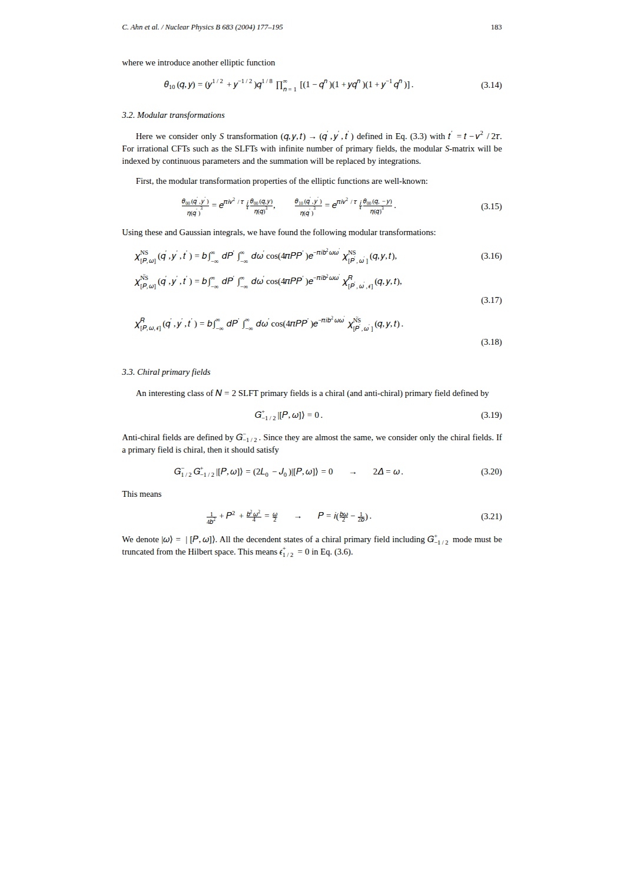C. Ahn et al. / Nuclear Physics B 683 (2004) 177–195 183
where we introduce another elliptic function
θ10 (q,y) = (y1/2+y−1/2) q1/8 ∏n=1∞ [ (1−qn) (1+yqn) (1+y−1qn) ] .
(3.14)
3.2. Modular transformations
Here we consider only S transformation (q,y,t)→(q′,y′,t′) defined in Eq. (3.3) with t′=t−ν2/2τ. For irrational CFTs such as the SLFTs with infinite number of primary fields, the modular S-matrix will be indexed by continuous parameters and the summation will be replaced by integrations.
First, the modular transformation properties of the elliptic functions are well-known:
θ00(q′,y′) η(q′)3 = eπiν2/τ iτ θ00(q,y) η(q)3 , θ10(q′,y′) η(q′)3 = eπiν2/τ iτ θ00(q,−y) η(q)3 .
(3.15)
Using these and Gaussian integrals, we have found the following modular transformations:
χ[P,ω]NS (q′,y′,t′) = b ∫−∞∞ dP′ ∫−∞∞ dω′ cos(4πPP′) e−πib2ωω′ χ[P′,ω′]NS (q,y,t) ,
(3.16)
χ[P,ω]NS~ (q′,y′,t′) = b ∫−∞∞ dP′ ∫−∞∞ dω′ cos(4πPP′) e−πib2ωω′ χ[P′,ω′,ϵ]R (q,y,t) ,
(3.17)
χ[P,ω,ϵ]R (q′,y′,t′) = b ∫−∞∞ dP′ ∫−∞∞ dω′ cos(4πPP′) e−πib2ωω′ χ[P′,ω′]NS~ (q,y,t) .
(3.18)
3.3. Chiral primary fields
An interesting class of N=2 SLFT primary fields is a chiral (and anti-chiral) primary field defined by
G−1/2+ |[P,ω]⟩ =0.
(3.19)
Anti-chiral fields are defined by G−1/2−. Since they are almost the same, we consider only the chiral fields. If a primary field is chiral, then it should satisfy
G1/2− G−1/2+ |[P,ω]⟩ = (2L0−J0) |[P,ω]⟩ =0 → 2Δ=ω.
(3.20)
This means
14b2 +P2 + b2ω24 = ω2 → P=i ( bω2 − 12b ) .
(3.21)
We denote |ω⟩=|[P,ω]⟩. All the decendent states of a chiral primary field including G−1/2+ mode must be truncated from the Hilbert space. This means ϵ1/2+=0 in Eq. (3.6).